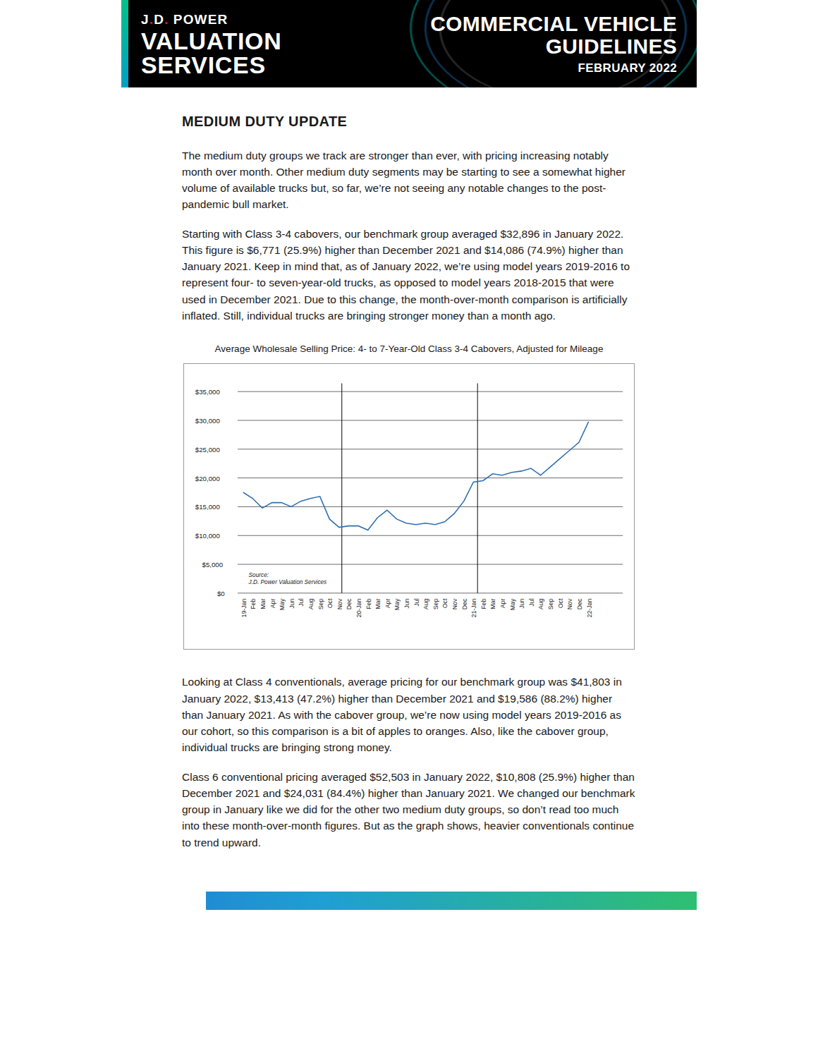J. D. POWER
VALUATION SERVICES
COMMERCIAL VEHICLE GUIDELINES
FEBRUARY 2022
MEDIUM DUTY UPDATE
The medium duty groups we track are stronger than ever, with pricing increasing notably month over month. Other medium duty segments may be starting to see a somewhat higher volume of available trucks but, so far, we’re not seeing any notable changes to the post-pandemic bull market.
Starting with Class 3-4 cabovers, our benchmark group averaged $32,896 in January 2022. This figure is $6,771 (25.9%) higher than December 2021 and $14,086 (74.9%) higher than January 2021. Keep in mind that, as of January 2022, we’re using model years 2019-2016 to represent four- to seven-year-old trucks, as opposed to model years 2018-2015 that were used in December 2021. Due to this change, the month-over-month comparison is artificially inflated. Still, individual trucks are bringing stronger money than a month ago.
Average Wholesale Selling Price: 4- to 7-Year-Old Class 3-4 Cabovers, Adjusted for Mileage
$35,000 $30,000 $25,000 $20,000 $15,000 $10,000 $5,000 $0 Source: J.D. Power Valuation Services 19-Jan Feb Mar Apr May Jun Jul Aug Sep Oct Nov Dec 20-Jan Feb Mar Apr May Jun Jul Aug Sep Oct Nov Dec 21-Jan Feb Mar Apr May Jun Jul Aug Sep Oct Nov Dec 22-Jan
Looking at Class 4 conventionals, average pricing for our benchmark group was $41,803 in January 2022, $13,413 (47.2%) higher than December 2021 and $19,586 (88.2%) higher than January 2021. As with the cabover group, we’re now using model years 2019-2016 as our cohort, so this comparison is a bit of apples to oranges. Also, like the cabover group, individual trucks are bringing strong money.
Class 6 conventional pricing averaged $52,503 in January 2022, $10,808 (25.9%) higher than December 2021 and $24,031 (84.4%) higher than January 2021. We changed our benchmark group in January like we did for the other two medium duty groups, so don’t read too much into these month-over-month figures. But as the graph shows, heavier conventionals continue to trend upward.